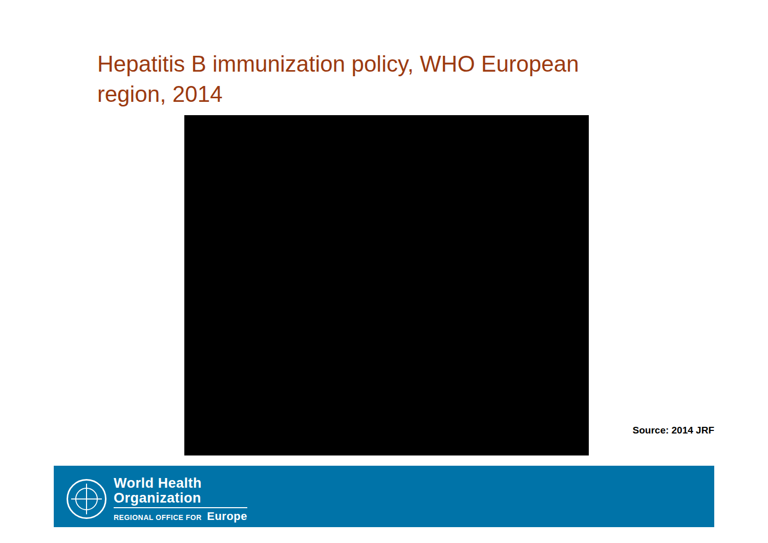Hepatitis B immunization policy, WHO European region, 2014
Source: 2014 JRF
World Health Organization
REGIONAL OFFICE FOR Europe